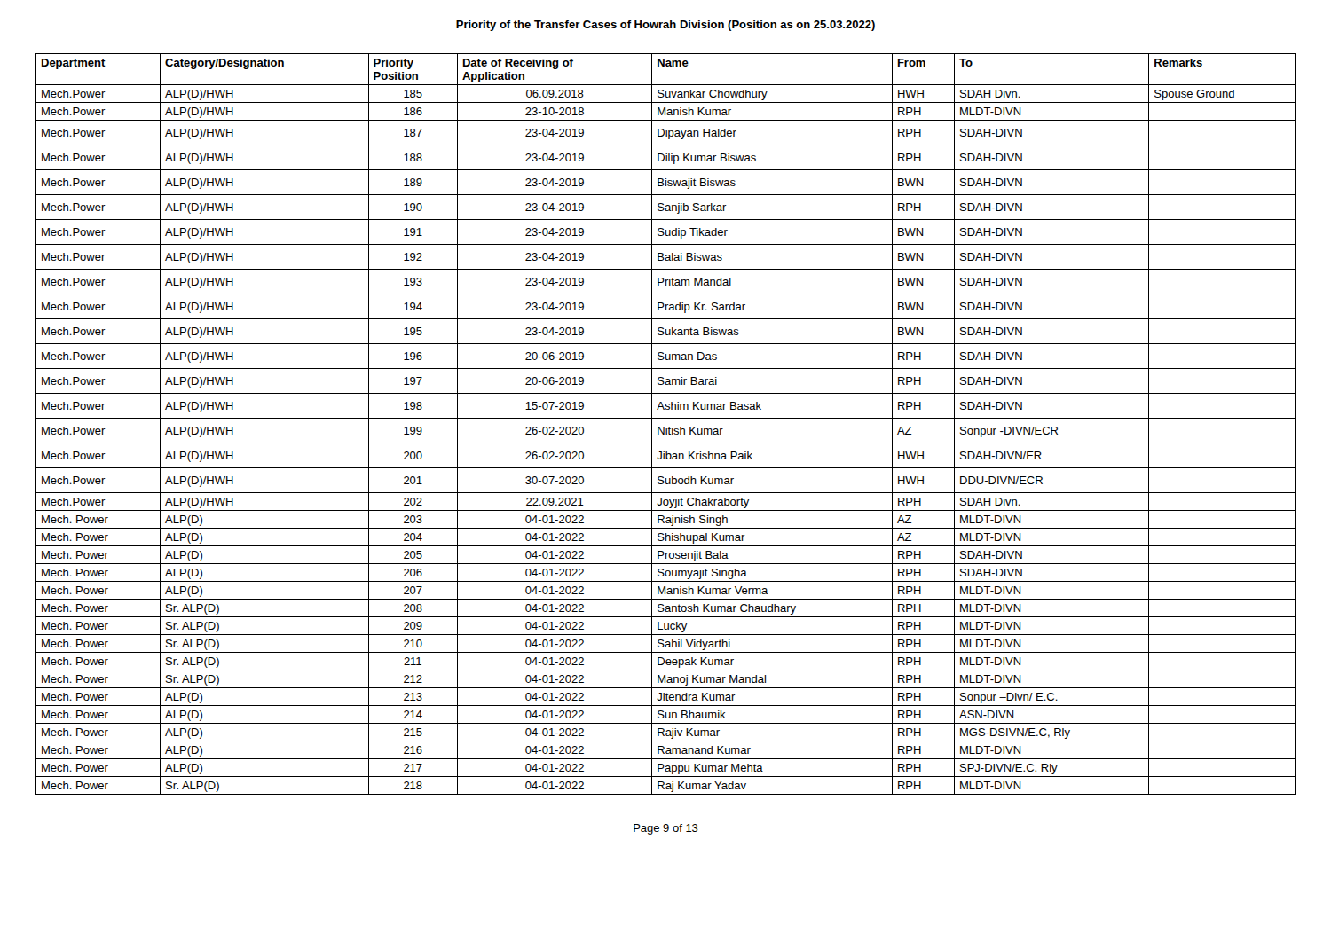Priority of the Transfer Cases of Howrah Division (Position as on 25.03.2022)
| Department | Category/Designation | Priority Position | Date of Receiving of Application | Name | From | To | Remarks |
| --- | --- | --- | --- | --- | --- | --- | --- |
| Mech.Power | ALP(D)/HWH | 185 | 06.09.2018 | Suvankar Chowdhury | HWH | SDAH Divn. | Spouse Ground |
| Mech.Power | ALP(D)/HWH | 186 | 23-10-2018 | Manish Kumar | RPH | MLDT-DIVN | |
| Mech.Power | ALP(D)/HWH | 187 | 23-04-2019 | Dipayan Halder | RPH | SDAH-DIVN | |
| Mech.Power | ALP(D)/HWH | 188 | 23-04-2019 | Dilip Kumar Biswas | RPH | SDAH-DIVN | |
| Mech.Power | ALP(D)/HWH | 189 | 23-04-2019 | Biswajit Biswas | BWN | SDAH-DIVN | |
| Mech.Power | ALP(D)/HWH | 190 | 23-04-2019 | Sanjib Sarkar | RPH | SDAH-DIVN | |
| Mech.Power | ALP(D)/HWH | 191 | 23-04-2019 | Sudip Tikader | BWN | SDAH-DIVN | |
| Mech.Power | ALP(D)/HWH | 192 | 23-04-2019 | Balai Biswas | BWN | SDAH-DIVN | |
| Mech.Power | ALP(D)/HWH | 193 | 23-04-2019 | Pritam Mandal | BWN | SDAH-DIVN | |
| Mech.Power | ALP(D)/HWH | 194 | 23-04-2019 | Pradip Kr. Sardar | BWN | SDAH-DIVN | |
| Mech.Power | ALP(D)/HWH | 195 | 23-04-2019 | Sukanta Biswas | BWN | SDAH-DIVN | |
| Mech.Power | ALP(D)/HWH | 196 | 20-06-2019 | Suman Das | RPH | SDAH-DIVN | |
| Mech.Power | ALP(D)/HWH | 197 | 20-06-2019 | Samir Barai | RPH | SDAH-DIVN | |
| Mech.Power | ALP(D)/HWH | 198 | 15-07-2019 | Ashim Kumar Basak | RPH | SDAH-DIVN | |
| Mech.Power | ALP(D)/HWH | 199 | 26-02-2020 | Nitish Kumar | AZ | Sonpur -DIVN/ECR | |
| Mech.Power | ALP(D)/HWH | 200 | 26-02-2020 | Jiban Krishna Paik | HWH | SDAH-DIVN/ER | |
| Mech.Power | ALP(D)/HWH | 201 | 30-07-2020 | Subodh Kumar | HWH | DDU-DIVN/ECR | |
| Mech.Power | ALP(D)/HWH | 202 | 22.09.2021 | Joyjit Chakraborty | RPH | SDAH Divn. | |
| Mech. Power | ALP(D) | 203 | 04-01-2022 | Rajnish Singh | AZ | MLDT-DIVN | |
| Mech. Power | ALP(D) | 204 | 04-01-2022 | Shishupal Kumar | AZ | MLDT-DIVN | |
| Mech. Power | ALP(D) | 205 | 04-01-2022 | Prosenjit Bala | RPH | SDAH-DIVN | |
| Mech. Power | ALP(D) | 206 | 04-01-2022 | Soumyajit Singha | RPH | SDAH-DIVN | |
| Mech. Power | ALP(D) | 207 | 04-01-2022 | Manish Kumar Verma | RPH | MLDT-DIVN | |
| Mech. Power | Sr. ALP(D) | 208 | 04-01-2022 | Santosh Kumar Chaudhary | RPH | MLDT-DIVN | |
| Mech. Power | Sr. ALP(D) | 209 | 04-01-2022 | Lucky | RPH | MLDT-DIVN | |
| Mech. Power | Sr. ALP(D) | 210 | 04-01-2022 | Sahil Vidyarthi | RPH | MLDT-DIVN | |
| Mech. Power | Sr. ALP(D) | 211 | 04-01-2022 | Deepak Kumar | RPH | MLDT-DIVN | |
| Mech. Power | Sr. ALP(D) | 212 | 04-01-2022 | Manoj Kumar Mandal | RPH | MLDT-DIVN | |
| Mech. Power | ALP(D) | 213 | 04-01-2022 | Jitendra Kumar | RPH | Sonpur –Divn/ E.C. | |
| Mech. Power | ALP(D) | 214 | 04-01-2022 | Sun Bhaumik | RPH | ASN-DIVN | |
| Mech. Power | ALP(D) | 215 | 04-01-2022 | Rajiv Kumar | RPH | MGS-DSIVN/E.C, Rly | |
| Mech. Power | ALP(D) | 216 | 04-01-2022 | Ramanand Kumar | RPH | MLDT-DIVN | |
| Mech. Power | ALP(D) | 217 | 04-01-2022 | Pappu Kumar Mehta | RPH | SPJ-DIVN/E.C. Rly | |
| Mech. Power | Sr. ALP(D) | 218 | 04-01-2022 | Raj Kumar Yadav | RPH | MLDT-DIVN | |
Page 9 of 13